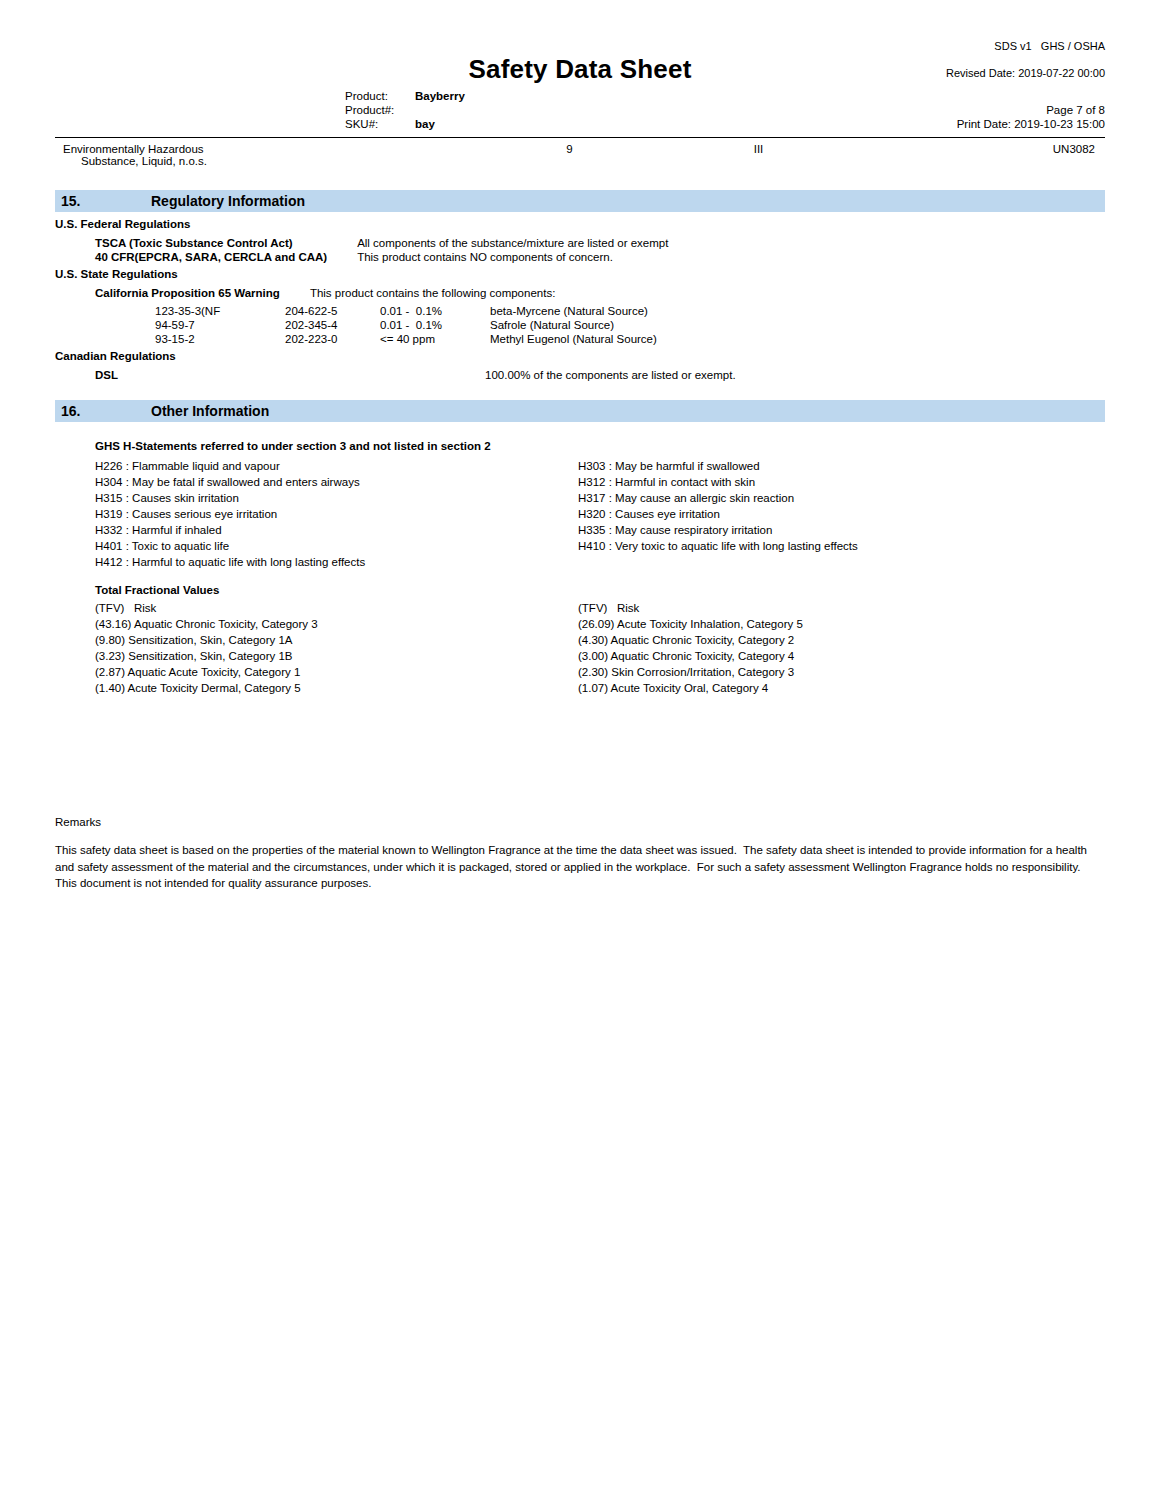SDS v1 GHS / OSHA
Safety Data Sheet
Revised Date: 2019-07-22 00:00
| Product: | Bayberry | |
| Product#: | | Page 7 of 8 |
| SKU#: | bay | Print Date: 2019-10-23 15:00 |
| Environmentally Hazardous Substance, Liquid, n.o.s. | 9 | III | UN3082 |
15. Regulatory Information
U.S. Federal Regulations
| TSCA (Toxic Substance Control Act) | All components of the substance/mixture are listed or exempt |
| 40 CFR(EPCRA, SARA, CERCLA and CAA) | This product contains NO components of concern. |
U.S. State Regulations
| California Proposition 65 Warning | This product contains the following components: |
| 123-35-3(NF | 204-622-5 | 0.01 - 0.1% | beta-Myrcene (Natural Source) |
| 94-59-7 | 202-345-4 | 0.01 - 0.1% | Safrole (Natural Source) |
| 93-15-2 | 202-223-0 | <= 40 ppm | Methyl Eugenol (Natural Source) |
Canadian Regulations
| DSL | 100.00% of the components are listed or exempt. |
16. Other Information
GHS H-Statements referred to under section 3 and not listed in section 2
| H226 : Flammable liquid and vapour | H303 : May be harmful if swallowed |
| H304 : May be fatal if swallowed and enters airways | H312 : Harmful in contact with skin |
| H315 : Causes skin irritation | H317 : May cause an allergic skin reaction |
| H319 : Causes serious eye irritation | H320 : Causes eye irritation |
| H332 : Harmful if inhaled | H335 : May cause respiratory irritation |
| H401 : Toxic to aquatic life | H410 : Very toxic to aquatic life with long lasting effects |
| H412 : Harmful to aquatic life with long lasting effects | |
Total Fractional Values
| (TFV) Risk | (TFV) Risk |
| (43.16) Aquatic Chronic Toxicity, Category 3 | (26.09) Acute Toxicity Inhalation, Category 5 |
| (9.80) Sensitization, Skin, Category 1A | (4.30) Aquatic Chronic Toxicity, Category 2 |
| (3.23) Sensitization, Skin, Category 1B | (3.00) Aquatic Chronic Toxicity, Category 4 |
| (2.87) Aquatic Acute Toxicity, Category 1 | (2.30) Skin Corrosion/Irritation, Category 3 |
| (1.40) Acute Toxicity Dermal, Category 5 | (1.07) Acute Toxicity Oral, Category 4 |
Remarks
This safety data sheet is based on the properties of the material known to Wellington Fragrance at the time the data sheet was issued. The safety data sheet is intended to provide information for a health and safety assessment of the material and the circumstances, under which it is packaged, stored or applied in the workplace. For such a safety assessment Wellington Fragrance holds no responsibility. This document is not intended for quality assurance purposes.